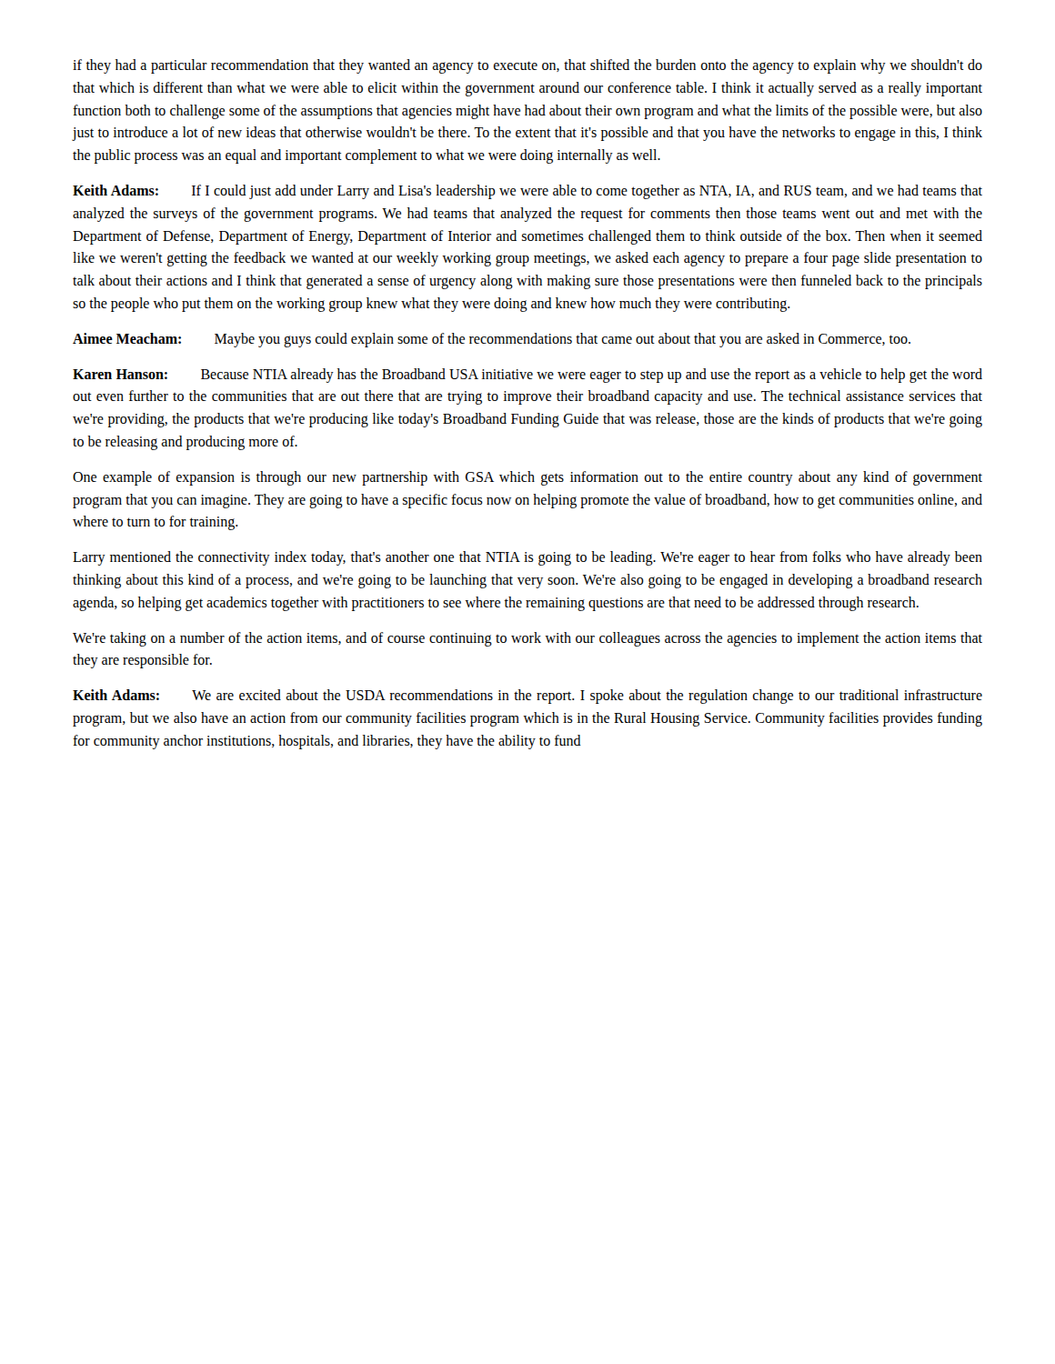if they had a particular recommendation that they wanted an agency to execute on, that shifted the burden onto the agency to explain why we shouldn't do that which is different than what we were able to elicit within the government around our conference table. I think it actually served as a really important function both to challenge some of the assumptions that agencies might have had about their own program and what the limits of the possible were, but also just to introduce a lot of new ideas that otherwise wouldn't be there. To the extent that it's possible and that you have the networks to engage in this, I think the public process was an equal and important complement to what we were doing internally as well.
Keith Adams: If I could just add under Larry and Lisa's leadership we were able to come together as NTA, IA, and RUS team, and we had teams that analyzed the surveys of the government programs. We had teams that analyzed the request for comments then those teams went out and met with the Department of Defense, Department of Energy, Department of Interior and sometimes challenged them to think outside of the box. Then when it seemed like we weren't getting the feedback we wanted at our weekly working group meetings, we asked each agency to prepare a four page slide presentation to talk about their actions and I think that generated a sense of urgency along with making sure those presentations were then funneled back to the principals so the people who put them on the working group knew what they were doing and knew how much they were contributing.
Aimee Meacham: Maybe you guys could explain some of the recommendations that came out about that you are asked in Commerce, too.
Karen Hanson: Because NTIA already has the Broadband USA initiative we were eager to step up and use the report as a vehicle to help get the word out even further to the communities that are out there that are trying to improve their broadband capacity and use. The technical assistance services that we're providing, the products that we're producing like today's Broadband Funding Guide that was release, those are the kinds of products that we're going to be releasing and producing more of.
One example of expansion is through our new partnership with GSA which gets information out to the entire country about any kind of government program that you can imagine. They are going to have a specific focus now on helping promote the value of broadband, how to get communities online, and where to turn to for training.
Larry mentioned the connectivity index today, that's another one that NTIA is going to be leading. We're eager to hear from folks who have already been thinking about this kind of a process, and we're going to be launching that very soon. We're also going to be engaged in developing a broadband research agenda, so helping get academics together with practitioners to see where the remaining questions are that need to be addressed through research.
We're taking on a number of the action items, and of course continuing to work with our colleagues across the agencies to implement the action items that they are responsible for.
Keith Adams: We are excited about the USDA recommendations in the report. I spoke about the regulation change to our traditional infrastructure program, but we also have an action from our community facilities program which is in the Rural Housing Service. Community facilities provides funding for community anchor institutions, hospitals, and libraries, they have the ability to fund